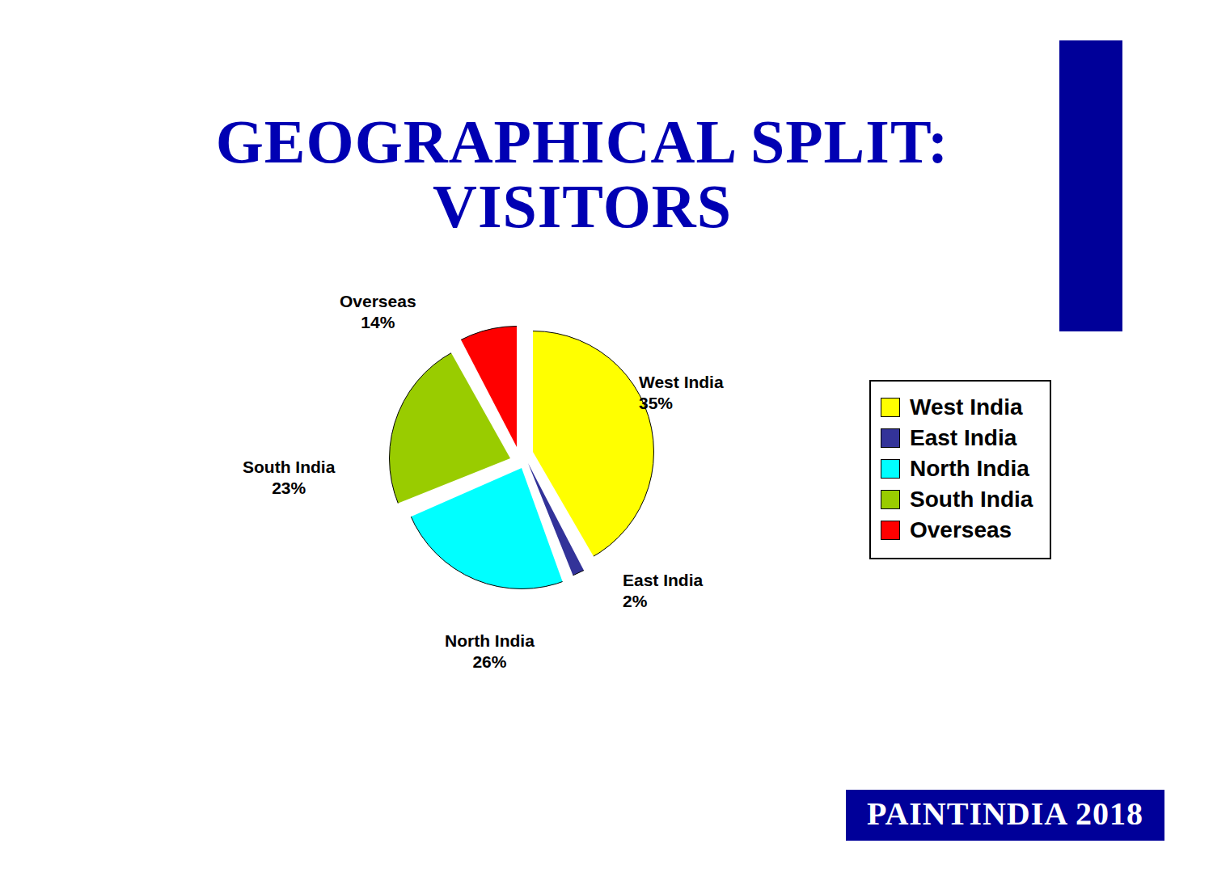Geographical Split:
Visitors
Overseas
14%
West India
35%
East India
2%
North India
26%
South India
23%
West India
East India
North India
South India
Overseas
PaintIndia 2018